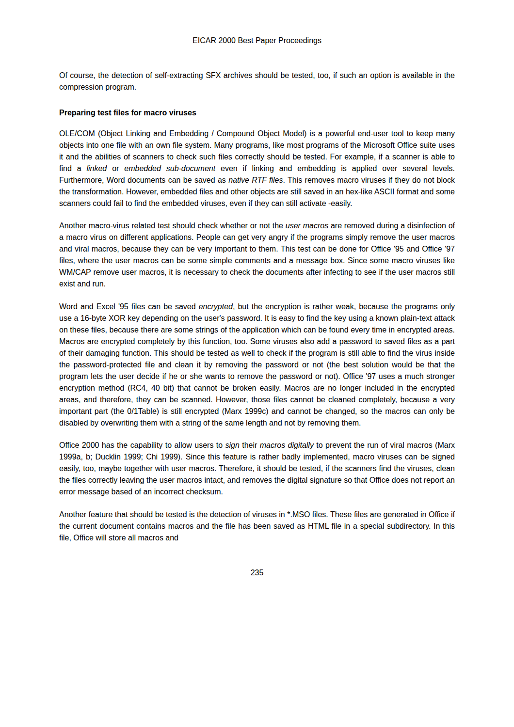EICAR 2000 Best Paper Proceedings
Of course, the detection of self-extracting SFX archives should be tested, too, if such an option is available in the compression program.
Preparing test files for macro viruses
OLE/COM (Object Linking and Embedding / Compound Object Model) is a powerful end-user tool to keep many objects into one file with an own file system. Many programs, like most programs of the Microsoft Office suite uses it and the abilities of scanners to check such files correctly should be tested. For example, if a scanner is able to find a linked or embedded sub-document even if linking and embedding is applied over several levels. Furthermore, Word documents can be saved as native RTF files. This removes macro viruses if they do not block the transformation. However, embedded files and other objects are still saved in an hex-like ASCII format and some scanners could fail to find the embedded viruses, even if they can still activate -easily.
Another macro-virus related test should check whether or not the user macros are removed during a disinfection of a macro virus on different applications. People can get very angry if the programs simply remove the user macros and viral macros, because they can be very important to them. This test can be done for Office '95 and Office '97 files, where the user macros can be some simple comments and a message box. Since some macro viruses like WM/CAP remove user macros, it is necessary to check the documents after infecting to see if the user macros still exist and run.
Word and Excel '95 files can be saved encrypted, but the encryption is rather weak, because the programs only use a 16-byte XOR key depending on the user's password. It is easy to find the key using a known plain-text attack on these files, because there are some strings of the application which can be found every time in encrypted areas. Macros are encrypted completely by this function, too. Some viruses also add a password to saved files as a part of their damaging function. This should be tested as well to check if the program is still able to find the virus inside the password-protected file and clean it by removing the password or not (the best solution would be that the program lets the user decide if he or she wants to remove the password or not). Office '97 uses a much stronger encryption method (RC4, 40 bit) that cannot be broken easily. Macros are no longer included in the encrypted areas, and therefore, they can be scanned. However, those files cannot be cleaned completely, because a very important part (the 0/1Table) is still encrypted (Marx 1999c) and cannot be changed, so the macros can only be disabled by overwriting them with a string of the same length and not by removing them.
Office 2000 has the capability to allow users to sign their macros digitally to prevent the run of viral macros (Marx 1999a, b; Ducklin 1999; Chi 1999). Since this feature is rather badly implemented, macro viruses can be signed easily, too, maybe together with user macros. Therefore, it should be tested, if the scanners find the viruses, clean the files correctly leaving the user macros intact, and removes the digital signature so that Office does not report an error message based of an incorrect checksum.
Another feature that should be tested is the detection of viruses in *.MSO files. These files are generated in Office if the current document contains macros and the file has been saved as HTML file in a special subdirectory. In this file, Office will store all macros and
235